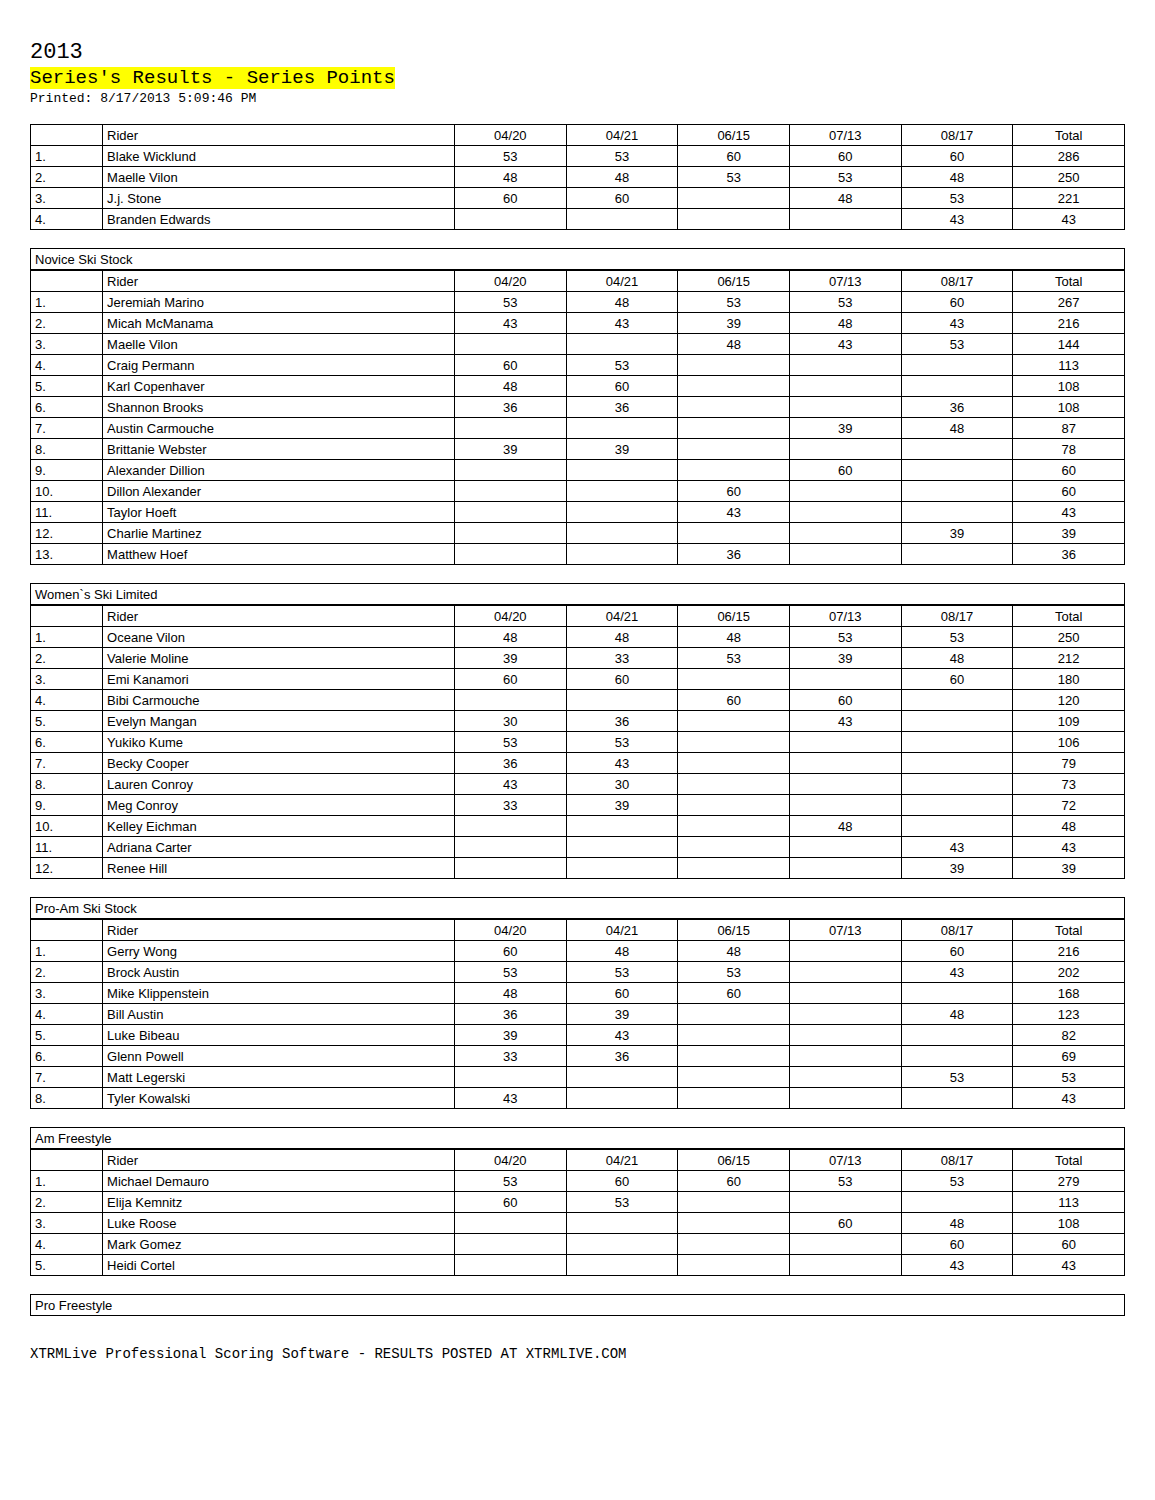2013
Series's Results - Series Points
Printed: 8/17/2013 5:09:46 PM
| | Rider | 04/20 | 04/21 | 06/15 | 07/13 | 08/17 | Total |
| 1. | Blake Wicklund | 53 | 53 | 60 | 60 | 60 | 286 |
| 2. | Maelle Vilon | 48 | 48 | 53 | 53 | 48 | 250 |
| 3. | J.j. Stone | 60 | 60 | | 48 | 53 | 221 |
| 4. | Branden Edwards | | | | | 43 | 43 |
| Novice Ski Stock |
| | Rider | 04/20 | 04/21 | 06/15 | 07/13 | 08/17 | Total |
| 1. | Jeremiah Marino | 53 | 48 | 53 | 53 | 60 | 267 |
| 2. | Micah McManama | 43 | 43 | 39 | 48 | 43 | 216 |
| 3. | Maelle Vilon | | | 48 | 43 | 53 | 144 |
| 4. | Craig Permann | 60 | 53 | | | | 113 |
| 5. | Karl Copenhaver | 48 | 60 | | | | 108 |
| 6. | Shannon Brooks | 36 | 36 | | | 36 | 108 |
| 7. | Austin Carmouche | | | | 39 | 48 | 87 |
| 8. | Brittanie Webster | 39 | 39 | | | | 78 |
| 9. | Alexander Dillion | | | | 60 | | 60 |
| 10. | Dillon Alexander | | | 60 | | | 60 |
| 11. | Taylor Hoeft | | | 43 | | | 43 |
| 12. | Charlie Martinez | | | | | 39 | 39 |
| 13. | Matthew Hoef | | | 36 | | | 36 |
| Women`s Ski Limited |
| | Rider | 04/20 | 04/21 | 06/15 | 07/13 | 08/17 | Total |
| 1. | Oceane Vilon | 48 | 48 | 48 | 53 | 53 | 250 |
| 2. | Valerie Moline | 39 | 33 | 53 | 39 | 48 | 212 |
| 3. | Emi Kanamori | 60 | 60 | | | 60 | 180 |
| 4. | Bibi Carmouche | | | 60 | 60 | | 120 |
| 5. | Evelyn Mangan | 30 | 36 | | 43 | | 109 |
| 6. | Yukiko Kume | 53 | 53 | | | | 106 |
| 7. | Becky Cooper | 36 | 43 | | | | 79 |
| 8. | Lauren Conroy | 43 | 30 | | | | 73 |
| 9. | Meg Conroy | 33 | 39 | | | | 72 |
| 10. | Kelley Eichman | | | | 48 | | 48 |
| 11. | Adriana Carter | | | | | 43 | 43 |
| 12. | Renee Hill | | | | | 39 | 39 |
| Pro-Am Ski Stock |
| | Rider | 04/20 | 04/21 | 06/15 | 07/13 | 08/17 | Total |
| 1. | Gerry Wong | 60 | 48 | 48 | | 60 | 216 |
| 2. | Brock Austin | 53 | 53 | 53 | | 43 | 202 |
| 3. | Mike Klippenstein | 48 | 60 | 60 | | | 168 |
| 4. | Bill Austin | 36 | 39 | | | 48 | 123 |
| 5. | Luke Bibeau | 39 | 43 | | | | 82 |
| 6. | Glenn Powell | 33 | 36 | | | | 69 |
| 7. | Matt Legerski | | | | | 53 | 53 |
| 8. | Tyler Kowalski | 43 | | | | | 43 |
| Am Freestyle |
| | Rider | 04/20 | 04/21 | 06/15 | 07/13 | 08/17 | Total |
| 1. | Michael Demauro | 53 | 60 | 60 | 53 | 53 | 279 |
| 2. | Elija Kemnitz | 60 | 53 | | | | 113 |
| 3. | Luke Roose | | | | 60 | 48 | 108 |
| 4. | Mark Gomez | | | | | 60 | 60 |
| 5. | Heidi Cortel | | | | | 43 | 43 |
| Pro Freestyle |
XTRMLive Professional Scoring Software - RESULTS POSTED AT XTRMLIVE.COM